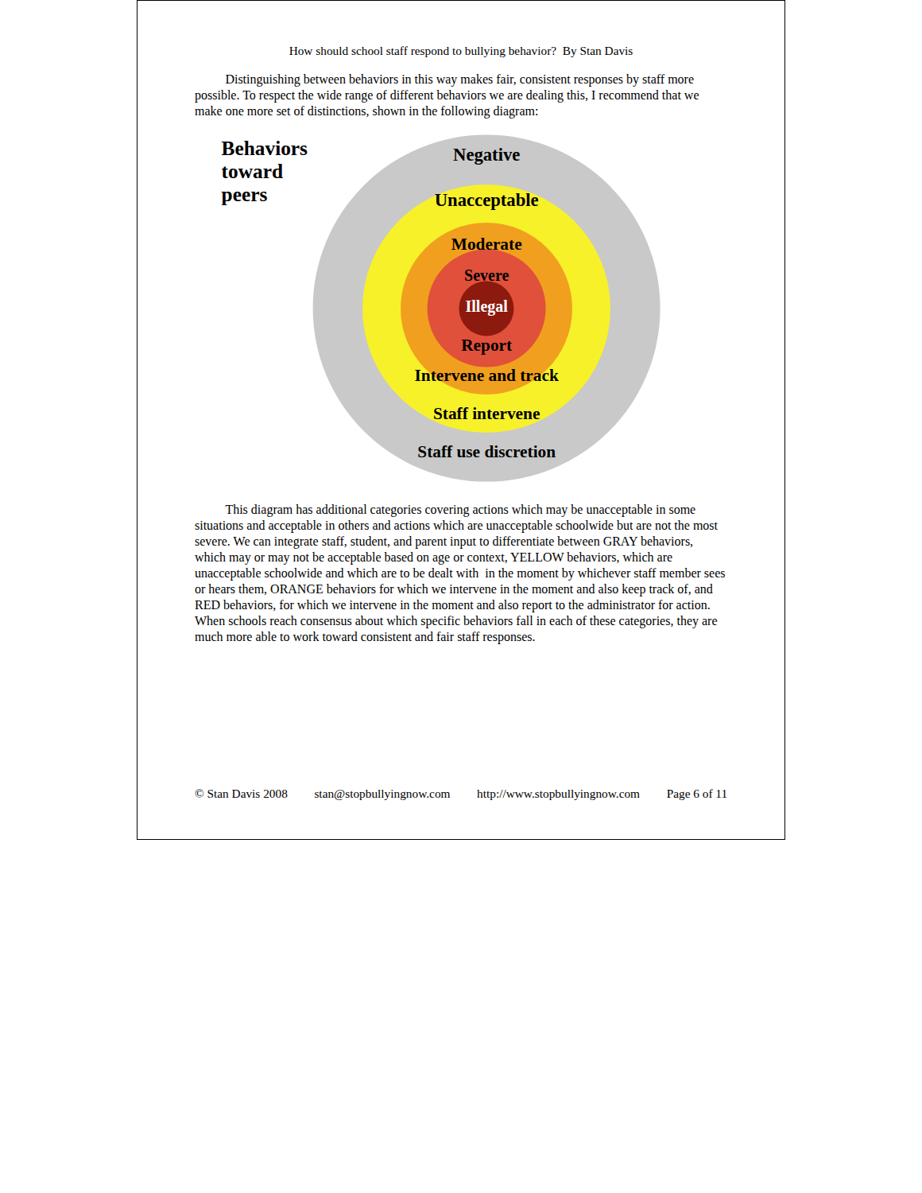How should school staff respond to bullying behavior? By Stan Davis
Distinguishing between behaviors in this way makes fair, consistent responses by staff more possible. To respect the wide range of different behaviors we are dealing this, I recommend that we make one more set of distinctions, shown in the following diagram:
Behaviors
toward
peers
Negative
Unacceptable
Moderate
Severe
Illegal
Report
Intervene and track
Staff intervene
Staff use discretion
This diagram has additional categories covering actions which may be unacceptable in some situations and acceptable in others and actions which are unacceptable schoolwide but are not the most severe. We can integrate staff, student, and parent input to differentiate between GRAY behaviors, which may or may not be acceptable based on age or context, YELLOW behaviors, which are unacceptable schoolwide and which are to be dealt with in the moment by whichever staff member sees or hears them, ORANGE behaviors for which we intervene in the moment and also keep track of, and RED behaviors, for which we intervene in the moment and also report to the administrator for action. When schools reach consensus about which specific behaviors fall in each of these categories, they are much more able to work toward consistent and fair staff responses.
© Stan Davis 2008 stan@stopbullyingnow.com http://www.stopbullyingnow.com Page 6 of 11